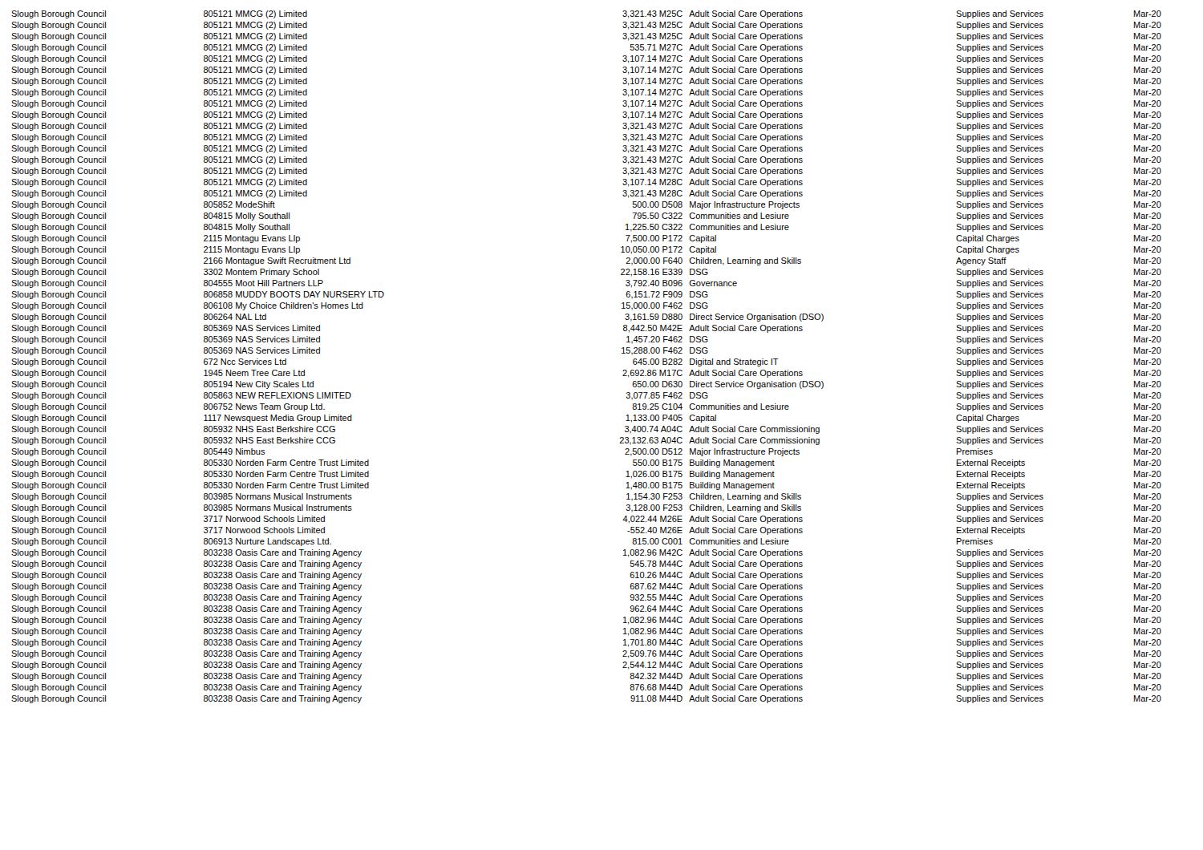| Slough Borough Council | 805121 MMCG (2) Limited | 3,321.43 M25C | Adult Social Care Operations | Supplies and Services | Mar-20 |
| Slough Borough Council | 805121 MMCG (2) Limited | 3,321.43 M25C | Adult Social Care Operations | Supplies and Services | Mar-20 |
| Slough Borough Council | 805121 MMCG (2) Limited | 3,321.43 M25C | Adult Social Care Operations | Supplies and Services | Mar-20 |
| Slough Borough Council | 805121 MMCG (2) Limited | 535.71 M27C | Adult Social Care Operations | Supplies and Services | Mar-20 |
| Slough Borough Council | 805121 MMCG (2) Limited | 3,107.14 M27C | Adult Social Care Operations | Supplies and Services | Mar-20 |
| Slough Borough Council | 805121 MMCG (2) Limited | 3,107.14 M27C | Adult Social Care Operations | Supplies and Services | Mar-20 |
| Slough Borough Council | 805121 MMCG (2) Limited | 3,107.14 M27C | Adult Social Care Operations | Supplies and Services | Mar-20 |
| Slough Borough Council | 805121 MMCG (2) Limited | 3,107.14 M27C | Adult Social Care Operations | Supplies and Services | Mar-20 |
| Slough Borough Council | 805121 MMCG (2) Limited | 3,107.14 M27C | Adult Social Care Operations | Supplies and Services | Mar-20 |
| Slough Borough Council | 805121 MMCG (2) Limited | 3,107.14 M27C | Adult Social Care Operations | Supplies and Services | Mar-20 |
| Slough Borough Council | 805121 MMCG (2) Limited | 3,321.43 M27C | Adult Social Care Operations | Supplies and Services | Mar-20 |
| Slough Borough Council | 805121 MMCG (2) Limited | 3,321.43 M27C | Adult Social Care Operations | Supplies and Services | Mar-20 |
| Slough Borough Council | 805121 MMCG (2) Limited | 3,321.43 M27C | Adult Social Care Operations | Supplies and Services | Mar-20 |
| Slough Borough Council | 805121 MMCG (2) Limited | 3,321.43 M27C | Adult Social Care Operations | Supplies and Services | Mar-20 |
| Slough Borough Council | 805121 MMCG (2) Limited | 3,321.43 M27C | Adult Social Care Operations | Supplies and Services | Mar-20 |
| Slough Borough Council | 805121 MMCG (2) Limited | 3,107.14 M28C | Adult Social Care Operations | Supplies and Services | Mar-20 |
| Slough Borough Council | 805121 MMCG (2) Limited | 3,321.43 M28C | Adult Social Care Operations | Supplies and Services | Mar-20 |
| Slough Borough Council | 805852 ModeShift | 500.00 D508 | Major Infrastructure Projects | Supplies and Services | Mar-20 |
| Slough Borough Council | 804815 Molly Southall | 795.50 C322 | Communities and Lesiure | Supplies and Services | Mar-20 |
| Slough Borough Council | 804815 Molly Southall | 1,225.50 C322 | Communities and Lesiure | Supplies and Services | Mar-20 |
| Slough Borough Council | 2115 Montagu Evans Llp | 7,500.00 P172 | Capital | Capital Charges | Mar-20 |
| Slough Borough Council | 2115 Montagu Evans Llp | 10,050.00 P172 | Capital | Capital Charges | Mar-20 |
| Slough Borough Council | 2166 Montague Swift Recruitment Ltd | 2,000.00 F640 | Children, Learning and Skills | Agency Staff | Mar-20 |
| Slough Borough Council | 3302 Montem Primary School | 22,158.16 E339 | DSG | Supplies and Services | Mar-20 |
| Slough Borough Council | 804555 Moot Hill Partners LLP | 3,792.40 B096 | Governance | Supplies and Services | Mar-20 |
| Slough Borough Council | 806858 MUDDY BOOTS DAY NURSERY LTD | 6,151.72 F909 | DSG | Supplies and Services | Mar-20 |
| Slough Borough Council | 806108 My Choice Children's Homes Ltd | 15,000.00 F462 | DSG | Supplies and Services | Mar-20 |
| Slough Borough Council | 806264 NAL Ltd | 3,161.59 D880 | Direct Service Organisation (DSO) | Supplies and Services | Mar-20 |
| Slough Borough Council | 805369 NAS Services Limited | 8,442.50 M42E | Adult Social Care Operations | Supplies and Services | Mar-20 |
| Slough Borough Council | 805369 NAS Services Limited | 1,457.20 F462 | DSG | Supplies and Services | Mar-20 |
| Slough Borough Council | 805369 NAS Services Limited | 15,288.00 F462 | DSG | Supplies and Services | Mar-20 |
| Slough Borough Council | 672 Ncc Services Ltd | 645.00 B282 | Digital and Strategic IT | Supplies and Services | Mar-20 |
| Slough Borough Council | 1945 Neem Tree Care Ltd | 2,692.86 M17C | Adult Social Care Operations | Supplies and Services | Mar-20 |
| Slough Borough Council | 805194 New City Scales Ltd | 650.00 D630 | Direct Service Organisation (DSO) | Supplies and Services | Mar-20 |
| Slough Borough Council | 805863 NEW REFLEXIONS LIMITED | 3,077.85 F462 | DSG | Supplies and Services | Mar-20 |
| Slough Borough Council | 806752 News Team Group Ltd. | 819.25 C104 | Communities and Lesiure | Supplies and Services | Mar-20 |
| Slough Borough Council | 1117 Newsquest Media Group Limited | 1,133.00 P405 | Capital | Capital Charges | Mar-20 |
| Slough Borough Council | 805932 NHS East Berkshire CCG | 3,400.74 A04C | Adult Social Care Commissioning | Supplies and Services | Mar-20 |
| Slough Borough Council | 805932 NHS East Berkshire CCG | 23,132.63 A04C | Adult Social Care Commissioning | Supplies and Services | Mar-20 |
| Slough Borough Council | 805449 Nimbus | 2,500.00 D512 | Major Infrastructure Projects | Premises | Mar-20 |
| Slough Borough Council | 805330 Norden Farm Centre Trust Limited | 550.00 B175 | Building Management | External Receipts | Mar-20 |
| Slough Borough Council | 805330 Norden Farm Centre Trust Limited | 1,026.00 B175 | Building Management | External Receipts | Mar-20 |
| Slough Borough Council | 805330 Norden Farm Centre Trust Limited | 1,480.00 B175 | Building Management | External Receipts | Mar-20 |
| Slough Borough Council | 803985 Normans Musical Instruments | 1,154.30 F253 | Children, Learning and Skills | Supplies and Services | Mar-20 |
| Slough Borough Council | 803985 Normans Musical Instruments | 3,128.00 F253 | Children, Learning and Skills | Supplies and Services | Mar-20 |
| Slough Borough Council | 3717 Norwood Schools Limited | 4,022.44 M26E | Adult Social Care Operations | Supplies and Services | Mar-20 |
| Slough Borough Council | 3717 Norwood Schools Limited | -552.40 M26E | Adult Social Care Operations | External Receipts | Mar-20 |
| Slough Borough Council | 806913 Nurture Landscapes Ltd. | 815.00 C001 | Communities and Lesiure | Premises | Mar-20 |
| Slough Borough Council | 803238 Oasis Care and Training Agency | 1,082.96 M42C | Adult Social Care Operations | Supplies and Services | Mar-20 |
| Slough Borough Council | 803238 Oasis Care and Training Agency | 545.78 M44C | Adult Social Care Operations | Supplies and Services | Mar-20 |
| Slough Borough Council | 803238 Oasis Care and Training Agency | 610.26 M44C | Adult Social Care Operations | Supplies and Services | Mar-20 |
| Slough Borough Council | 803238 Oasis Care and Training Agency | 687.62 M44C | Adult Social Care Operations | Supplies and Services | Mar-20 |
| Slough Borough Council | 803238 Oasis Care and Training Agency | 932.55 M44C | Adult Social Care Operations | Supplies and Services | Mar-20 |
| Slough Borough Council | 803238 Oasis Care and Training Agency | 962.64 M44C | Adult Social Care Operations | Supplies and Services | Mar-20 |
| Slough Borough Council | 803238 Oasis Care and Training Agency | 1,082.96 M44C | Adult Social Care Operations | Supplies and Services | Mar-20 |
| Slough Borough Council | 803238 Oasis Care and Training Agency | 1,082.96 M44C | Adult Social Care Operations | Supplies and Services | Mar-20 |
| Slough Borough Council | 803238 Oasis Care and Training Agency | 1,701.80 M44C | Adult Social Care Operations | Supplies and Services | Mar-20 |
| Slough Borough Council | 803238 Oasis Care and Training Agency | 2,509.76 M44C | Adult Social Care Operations | Supplies and Services | Mar-20 |
| Slough Borough Council | 803238 Oasis Care and Training Agency | 2,544.12 M44C | Adult Social Care Operations | Supplies and Services | Mar-20 |
| Slough Borough Council | 803238 Oasis Care and Training Agency | 842.32 M44D | Adult Social Care Operations | Supplies and Services | Mar-20 |
| Slough Borough Council | 803238 Oasis Care and Training Agency | 876.68 M44D | Adult Social Care Operations | Supplies and Services | Mar-20 |
| Slough Borough Council | 803238 Oasis Care and Training Agency | 911.08 M44D | Adult Social Care Operations | Supplies and Services | Mar-20 |